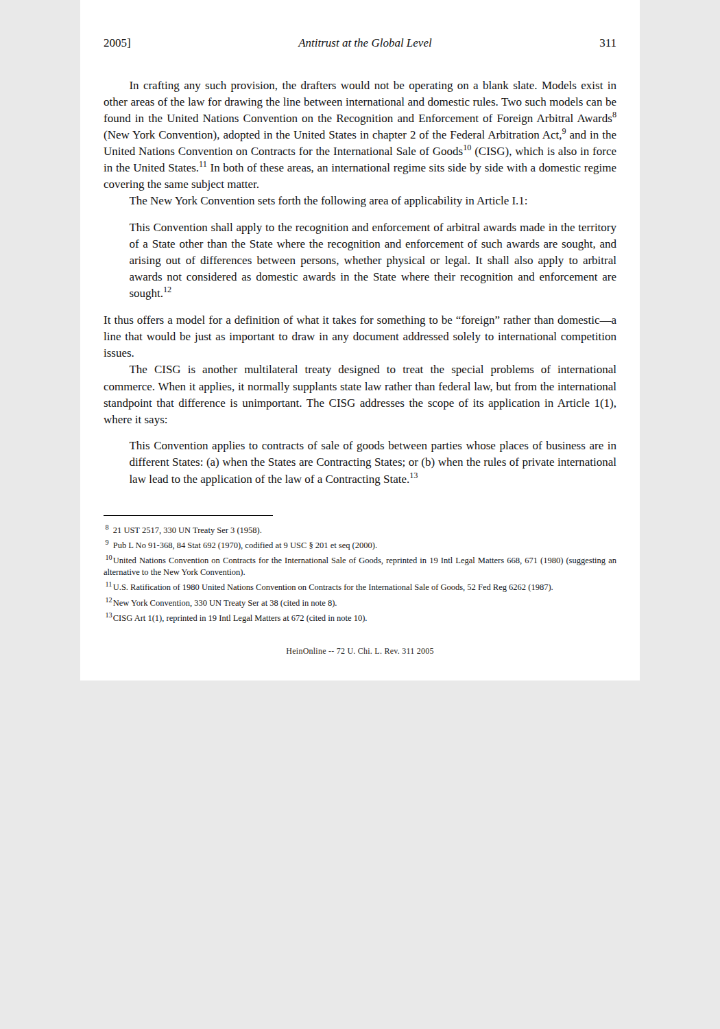2005] Antitrust at the Global Level 311
In crafting any such provision, the drafters would not be operating on a blank slate. Models exist in other areas of the law for drawing the line between international and domestic rules. Two such models can be found in the United Nations Convention on the Recognition and Enforcement of Foreign Arbitral Awards8 (New York Convention), adopted in the United States in chapter 2 of the Federal Arbitration Act,9 and in the United Nations Convention on Contracts for the International Sale of Goods10 (CISG), which is also in force in the United States.11 In both of these areas, an international regime sits side by side with a domestic regime covering the same subject matter.
The New York Convention sets forth the following area of applicability in Article I.1:
This Convention shall apply to the recognition and enforcement of arbitral awards made in the territory of a State other than the State where the recognition and enforcement of such awards are sought, and arising out of differences between persons, whether physical or legal. It shall also apply to arbitral awards not considered as domestic awards in the State where their recognition and enforcement are sought.12
It thus offers a model for a definition of what it takes for something to be “foreign” rather than domestic—a line that would be just as important to draw in any document addressed solely to international competition issues.
The CISG is another multilateral treaty designed to treat the special problems of international commerce. When it applies, it normally supplants state law rather than federal law, but from the international standpoint that difference is unimportant. The CISG addresses the scope of its application in Article 1(1), where it says:
This Convention applies to contracts of sale of goods between parties whose places of business are in different States: (a) when the States are Contracting States; or (b) when the rules of private international law lead to the application of the law of a Contracting State.13
821 UST 2517, 330 UN Treaty Ser 3 (1958).
9 Pub L No 91-368, 84 Stat 692 (1970), codified at 9 USC § 201 et seq (2000).
10 United Nations Convention on Contracts for the International Sale of Goods, reprinted in 19 Intl Legal Matters 668, 671 (1980) (suggesting an alternative to the New York Convention).
11 U.S. Ratification of 1980 United Nations Convention on Contracts for the International Sale of Goods, 52 Fed Reg 6262 (1987).
12 New York Convention, 330 UN Treaty Ser at 38 (cited in note 8).
13 CISG Art 1(1), reprinted in 19 Intl Legal Matters at 672 (cited in note 10).
HeinOnline -- 72 U. Chi. L. Rev. 311 2005